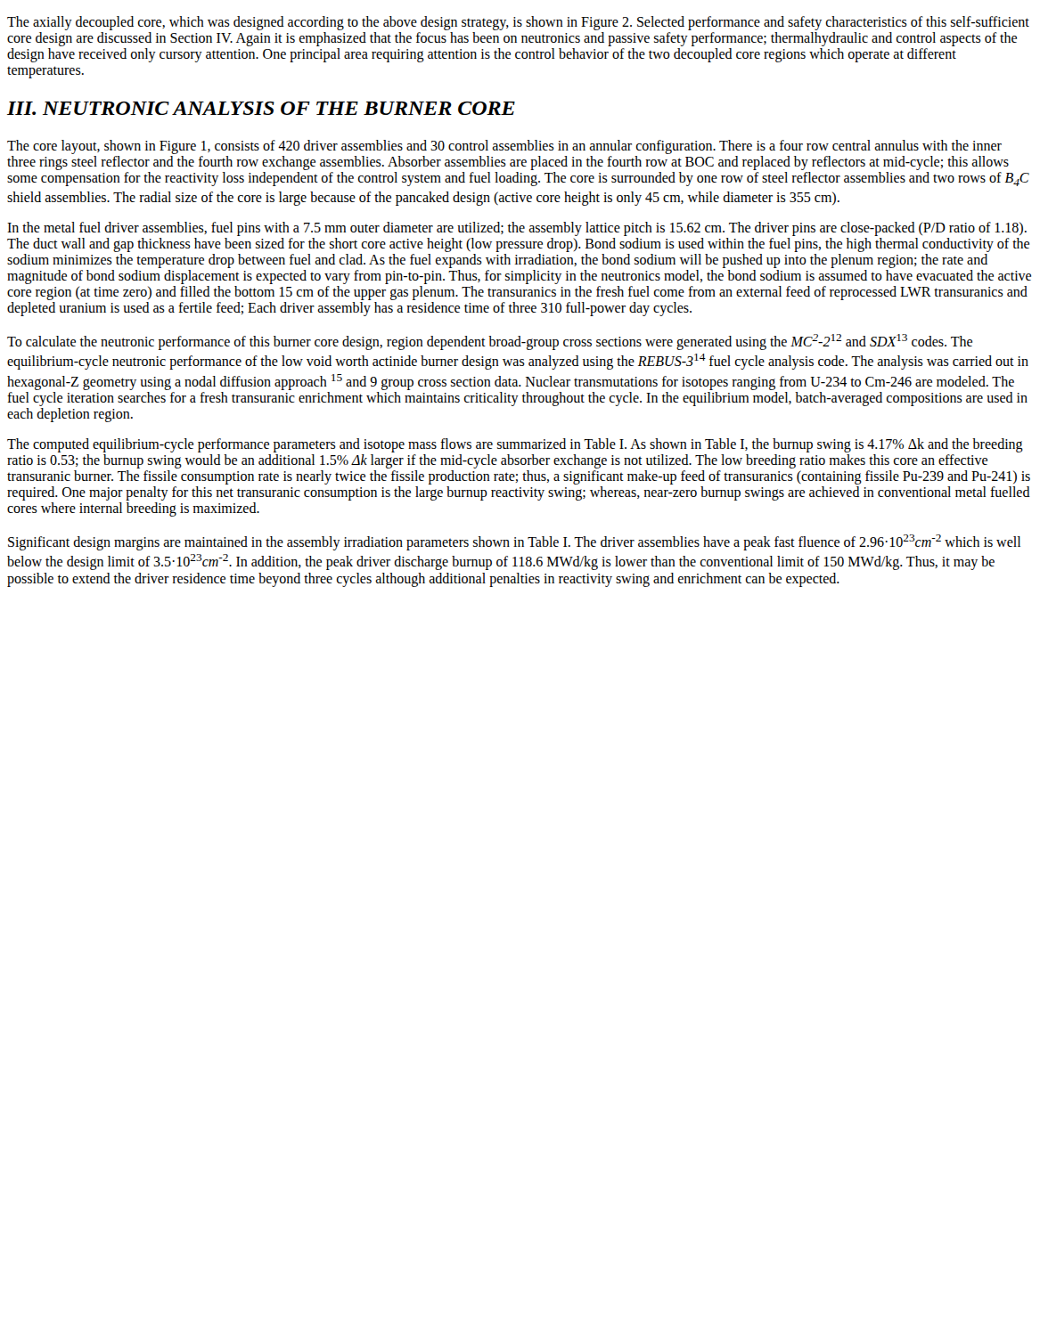The axially decoupled core, which was designed according to the above design strategy, is shown in Figure 2. Selected performance and safety characteristics of this self-sufficient core design are discussed in Section IV. Again it is emphasized that the focus has been on neutronics and passive safety performance; thermalhydraulic and control aspects of the design have received only cursory attention. One principal area requiring attention is the control behavior of the two decoupled core regions which operate at different temperatures.
III. NEUTRONIC ANALYSIS OF THE BURNER CORE
The core layout, shown in Figure 1, consists of 420 driver assemblies and 30 control assemblies in an annular configuration. There is a four row central annulus with the inner three rings steel reflector and the fourth row exchange assemblies. Absorber assemblies are placed in the fourth row at BOC and replaced by reflectors at mid-cycle; this allows some compensation for the reactivity loss independent of the control system and fuel loading. The core is surrounded by one row of steel reflector assemblies and two rows of B4C shield assemblies. The radial size of the core is large because of the pancaked design (active core height is only 45 cm, while diameter is 355 cm).
In the metal fuel driver assemblies, fuel pins with a 7.5 mm outer diameter are utilized; the assembly lattice pitch is 15.62 cm. The driver pins are close-packed (P/D ratio of 1.18). The duct wall and gap thickness have been sized for the short core active height (low pressure drop). Bond sodium is used within the fuel pins, the high thermal conductivity of the sodium minimizes the temperature drop between fuel and clad. As the fuel expands with irradiation, the bond sodium will be pushed up into the plenum region; the rate and magnitude of bond sodium displacement is expected to vary from pin-to-pin. Thus, for simplicity in the neutronics model, the bond sodium is assumed to have evacuated the active core region (at time zero) and filled the bottom 15 cm of the upper gas plenum. The transuranics in the fresh fuel come from an external feed of reprocessed LWR transuranics and depleted uranium is used as a fertile feed; Each driver assembly has a residence time of three 310 full-power day cycles.
To calculate the neutronic performance of this burner core design, region dependent broad-group cross sections were generated using the MC2-212 and SDX13 codes. The equilibrium-cycle neutronic performance of the low void worth actinide burner design was analyzed using the REBUS-314 fuel cycle analysis code. The analysis was carried out in hexagonal-Z geometry using a nodal diffusion approach 15 and 9 group cross section data. Nuclear transmutations for isotopes ranging from U-234 to Cm-246 are modeled. The fuel cycle iteration searches for a fresh transuranic enrichment which maintains criticality throughout the cycle. In the equilibrium model, batch-averaged compositions are used in each depletion region.
The computed equilibrium-cycle performance parameters and isotope mass flows are summarized in Table I. As shown in Table I, the burnup swing is 4.17% Δk and the breeding ratio is 0.53; the burnup swing would be an additional 1.5% Δk larger if the mid-cycle absorber exchange is not utilized. The low breeding ratio makes this core an effective transuranic burner. The fissile consumption rate is nearly twice the fissile production rate; thus, a significant make-up feed of transuranics (containing fissile Pu-239 and Pu-241) is required. One major penalty for this net transuranic consumption is the large burnup reactivity swing; whereas, near-zero burnup swings are achieved in conventional metal fuelled cores where internal breeding is maximized.
Significant design margins are maintained in the assembly irradiation parameters shown in Table I. The driver assemblies have a peak fast fluence of 2.96·1023cm-2 which is well below the design limit of 3.5·1023cm-2. In addition, the peak driver discharge burnup of 118.6 MWd/kg is lower than the conventional limit of 150 MWd/kg. Thus, it may be possible to extend the driver residence time beyond three cycles although additional penalties in reactivity swing and enrichment can be expected.